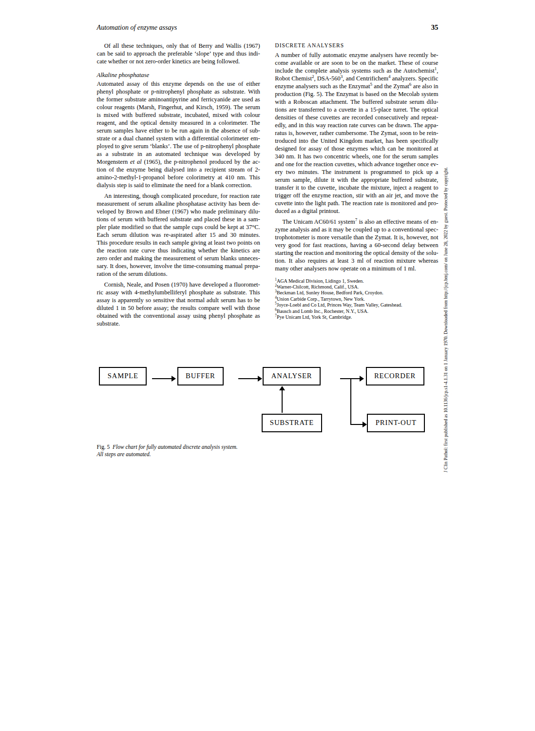J Clin Pathol: first published as 10.1136/jcp.s1-4.1.31 on 1 January 1970. Downloaded from http://jcp.bmj.com/ on June 28, 2022 by guest. Protected by copyright.
Automation of enzyme assays 35
Of all these techniques, only that of Berry and Wallis (1967) can be said to approach the preferable ‘slope’ type and thus indicate whether or not zero-order kinetics are being followed.
Alkaline phosphatase
Automated assay of this enzyme depends on the use of either phenyl phosphate or p-nitrophenyl phosphate as substrate. With the former substrate aminoantipyrine and ferricyanide are used as colour reagents (Marsh, Fingerhut, and Kirsch, 1959). The serum is mixed with buffered substrate, incubated, mixed with colour reagent, and the optical density measured in a colorimeter. The serum samples have either to be run again in the absence of substrate or a dual channel system with a differential colorimeter employed to give serum ‘blanks’. The use of p-nitrophenyl phosphate as a substrate in an automated technique was developed by Morgenstern et al (1965), the p-nitrophenol produced by the action of the enzyme being dialysed into a recipient stream of 2-amino-2-methyl-1-propanol before colorimetry at 410 nm. This dialysis step is said to eliminate the need for a blank correction.
An interesting, though complicated procedure, for reaction rate measurement of serum alkaline phosphatase activity has been developed by Brown and Ebner (1967) who made preliminary dilutions of serum with buffered substrate and placed these in a sampler plate modified so that the sample cups could be kept at 37°C. Each serum dilution was re-aspirated after 15 and 30 minutes. This procedure results in each sample giving at least two points on the reaction rate curve thus indicating whether the kinetics are zero order and making the measurement of serum blanks unnecessary. It does, however, involve the time-consuming manual preparation of the serum dilutions.
Cornish, Neale, and Posen (1970) have developed a fluorometric assay with 4-methylumbelliferyl phosphate as substrate. This assay is apparently so sensitive that normal adult serum has to be diluted 1 in 50 before assay; the results compare well with those obtained with the conventional assay using phenyl phosphate as substrate.
DISCRETE ANALYSERS
A number of fully automatic enzyme analysers have recently become available or are soon to be on the market. These of course include the complete analysis systems such as the Autochemist1, Robot Chemist2, DSA-5603, and Centrifichem4 analyzers. Specific enzyme analysers such as the Enzymat5 and the Zymat6 are also in production (Fig. 5). The Enzymat is based on the Mecolab system with a Roboscan attachment. The buffered substrate serum dilutions are transferred to a cuvette in a 15-place turret. The optical densities of these cuvettes are recorded consecutively and repeatedly, and in this way reaction rate curves can be drawn. The apparatus is, however, rather cumbersome. The Zymat, soon to be reintroduced into the United Kingdom market, has been specifically designed for assay of those enzymes which can be monitored at 340 nm. It has two concentric wheels, one for the serum samples and one for the reaction cuvettes, which advance together once every two minutes. The instrument is programmed to pick up a serum sample, dilute it with the appropriate buffered substrate, transfer it to the cuvette, incubate the mixture, inject a reagent to trigger off the enzyme reaction, stir with an air jet, and move the cuvette into the light path. The reaction rate is monitored and produced as a digital printout.
The Unicam AC60/61 system7 is also an effective means of enzyme analysis and as it may be coupled up to a conventional spectrophotometer is more versatile than the Zymat. It is, however, not very good for fast reactions, having a 60-second delay between starting the reaction and monitoring the optical density of the solution. It also requires at least 3 ml of reaction mixture whereas many other analysers now operate on a minimum of 1 ml.
1AGA Medical Division, Lidingo 1, Sweden.
2Warner-Chilcott, Richmond, Calif., USA.
3Beckman Ltd, Sunley House, Bedford Park, Croydon.
4Union Carbide Corp., Tarrytown, New York.
5Joyce-Loebl and Co Ltd, Princes Way, Team Valley, Gateshead.
6Bausch and Lomb Inc., Rochester, N.Y., USA.
7Pye Unicam Ltd, York St, Cambridge.
SAMPLE
BUFFER
ANALYSER
RECORDER
SUBSTRATE
PRINT-OUT
Fig. 5 Flow chart for fully automated discrete analysis system. All steps are automated.